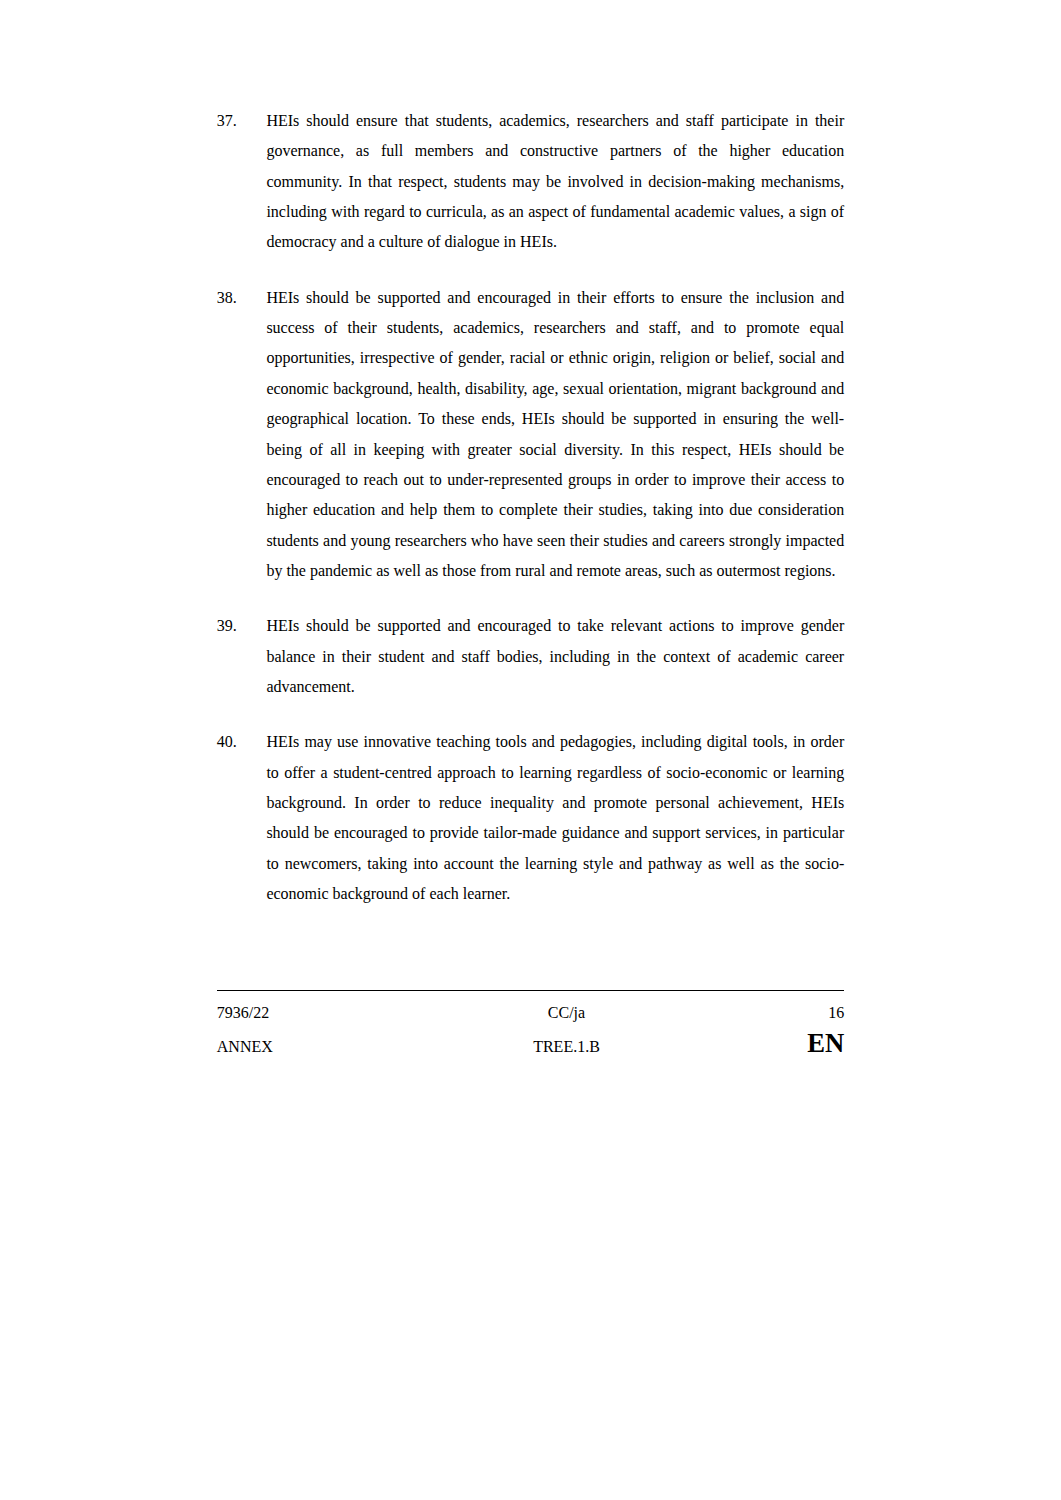37. HEIs should ensure that students, academics, researchers and staff participate in their governance, as full members and constructive partners of the higher education community. In that respect, students may be involved in decision-making mechanisms, including with regard to curricula, as an aspect of fundamental academic values, a sign of democracy and a culture of dialogue in HEIs.
38. HEIs should be supported and encouraged in their efforts to ensure the inclusion and success of their students, academics, researchers and staff, and to promote equal opportunities, irrespective of gender, racial or ethnic origin, religion or belief, social and economic background, health, disability, age, sexual orientation, migrant background and geographical location. To these ends, HEIs should be supported in ensuring the well-being of all in keeping with greater social diversity. In this respect, HEIs should be encouraged to reach out to under-represented groups in order to improve their access to higher education and help them to complete their studies, taking into due consideration students and young researchers who have seen their studies and careers strongly impacted by the pandemic as well as those from rural and remote areas, such as outermost regions.
39. HEIs should be supported and encouraged to take relevant actions to improve gender balance in their student and staff bodies, including in the context of academic career advancement.
40. HEIs may use innovative teaching tools and pedagogies, including digital tools, in order to offer a student-centred approach to learning regardless of socio-economic or learning background. In order to reduce inequality and promote personal achievement, HEIs should be encouraged to provide tailor-made guidance and support services, in particular to newcomers, taking into account the learning style and pathway as well as the socio-economic background of each learner.
7936/22
CC/ja
16
ANNEX
TREE.1.B
EN